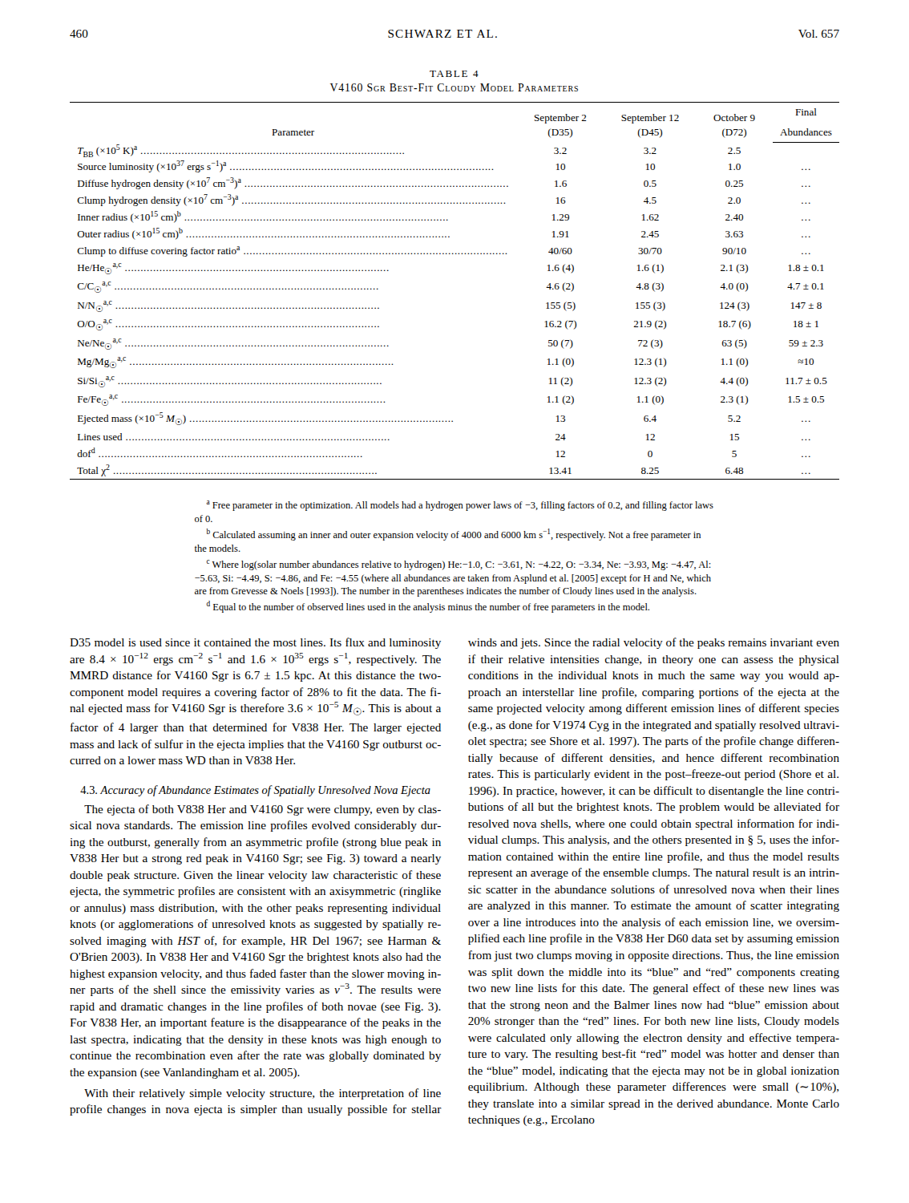460 SCHWARZ ET AL. Vol. 657
TABLE 4 V4160 Sgr Best-Fit Cloudy Model Parameters
| Parameter | September 2 (D35) | September 12 (D45) | October 9 (D72) | Final |
| --- | --- | --- | --- | --- |
| Abundances |
| T BB (×10 5 K) a | 3.2 | 3.2 | 2.5 | |
| Source luminosity (×10 37 ergs s −1 ) a | 10 | 10 | 1.0 | … |
| Diffuse hydrogen density (×10 7 cm −3 ) a | 1.6 | 0.5 | 0.25 | … |
| Clump hydrogen density (×10 7 cm −3 ) a | 16 | 4.5 | 2.0 | … |
| Inner radius (×10 15 cm) b | 1.29 | 1.62 | 2.40 | … |
| Outer radius (×10 15 cm) b | 1.91 | 2.45 | 3.63 | … |
| Clump to diffuse covering factor ratio a | 40/60 | 30/70 | 90/10 | … |
| He/He ☉ a,c | 1.6 (4) | 1.6 (1) | 2.1 (3) | 1.8 ± 0.1 |
| C/C ☉ a,c | 4.6 (2) | 4.8 (3) | 4.0 (0) | 4.7 ± 0.1 |
| N/N ☉ a,c | 155 (5) | 155 (3) | 124 (3) | 147 ± 8 |
| O/O ☉ a,c | 16.2 (7) | 21.9 (2) | 18.7 (6) | 18 ± 1 |
| Ne/Ne ☉ a,c | 50 (7) | 72 (3) | 63 (5) | 59 ± 2.3 |
| Mg/Mg ☉ a,c | 1.1 (0) | 12.3 (1) | 1.1 (0) | ≈10 |
| Si/Si ☉ a,c | 11 (2) | 12.3 (2) | 4.4 (0) | 11.7 ± 0.5 |
| Fe/Fe ☉ a,c | 1.1 (2) | 1.1 (0) | 2.3 (1) | 1.5 ± 0.5 |
| Ejected mass (×10 −5 M ☉ ) | 13 | 6.4 | 5.2 | … |
| Lines used | 24 | 12 | 15 | … |
| dof d | 12 | 0 | 5 | … |
| Total χ 2 | 13.41 | 8.25 | 6.48 | … |
a Free parameter in the optimization. All models had a hydrogen power laws of −3, filling factors of 0.2, and filling factor laws of 0.
b Calculated assuming an inner and outer expansion velocity of 4000 and 6000 km s−1, respectively. Not a free parameter in the models.
c Where log(solar number abundances relative to hydrogen) He:−1.0, C: −3.61, N: −4.22, O: −3.34, Ne: −3.93, Mg: −4.47, Al: −5.63, Si: −4.49, S: −4.86, and Fe: −4.55 (where all abundances are taken from Asplund et al. [2005] except for H and Ne, which are from Grevesse & Noels [1993]). The number in the parentheses indicates the number of Cloudy lines used in the analysis.
d Equal to the number of observed lines used in the analysis minus the number of free parameters in the model.
D35 model is used since it contained the most lines. Its flux and luminosity are 8.4 × 10−12 ergs cm−2 s−1 and 1.6 × 1035 ergs s−1, respectively. The MMRD distance for V4160 Sgr is 6.7 ± 1.5 kpc. At this distance the two-component model requires a covering factor of 28% to fit the data. The final ejected mass for V4160 Sgr is therefore 3.6 × 10−5 M☉. This is about a factor of 4 larger than that determined for V838 Her. The larger ejected mass and lack of sulfur in the ejecta implies that the V4160 Sgr outburst occurred on a lower mass WD than in V838 Her.
4.3. Accuracy of Abundance Estimates of Spatially Unresolved Nova Ejecta
The ejecta of both V838 Her and V4160 Sgr were clumpy, even by classical nova standards. The emission line profiles evolved considerably during the outburst, generally from an asymmetric profile (strong blue peak in V838 Her but a strong red peak in V4160 Sgr; see Fig. 3) toward a nearly double peak structure. Given the linear velocity law characteristic of these ejecta, the symmetric profiles are consistent with an axisymmetric (ringlike or annulus) mass distribution, with the other peaks representing individual knots (or agglomerations of unresolved knots as suggested by spatially resolved imaging with HST of, for example, HR Del 1967; see Harman & O'Brien 2003). In V838 Her and V4160 Sgr the brightest knots also had the highest expansion velocity, and thus faded faster than the slower moving inner parts of the shell since the emissivity varies as v−3. The results were rapid and dramatic changes in the line profiles of both novae (see Fig. 3). For V838 Her, an important feature is the disappearance of the peaks in the last spectra, indicating that the density in these knots was high enough to continue the recombination even after the rate was globally dominated by the expansion (see Vanlandingham et al. 2005).
With their relatively simple velocity structure, the interpretation of line profile changes in nova ejecta is simpler than usually possible for stellar winds and jets. Since the radial velocity of the peaks remains invariant even if their relative intensities change, in theory one can assess the physical conditions in the individual knots in much the same way you would approach an interstellar line profile, comparing portions of the ejecta at the same projected velocity among different emission lines of different species (e.g., as done for V1974 Cyg in the integrated and spatially resolved ultraviolet spectra; see Shore et al. 1997). The parts of the profile change differentially because of different densities, and hence different recombination rates. This is particularly evident in the post–freeze-out period (Shore et al. 1996). In practice, however, it can be difficult to disentangle the line contributions of all but the brightest knots. The problem would be alleviated for resolved nova shells, where one could obtain spectral information for individual clumps. This analysis, and the others presented in § 5, uses the information contained within the entire line profile, and thus the model results represent an average of the ensemble clumps. The natural result is an intrinsic scatter in the abundance solutions of unresolved nova when their lines are analyzed in this manner. To estimate the amount of scatter integrating over a line introduces into the analysis of each emission line, we oversimplified each line profile in the V838 Her D60 data set by assuming emission from just two clumps moving in opposite directions. Thus, the line emission was split down the middle into its “blue” and “red” components creating two new line lists for this date. The general effect of these new lines was that the strong neon and the Balmer lines now had “blue” emission about 20% stronger than the “red” lines. For both new line lists, Cloudy models were calculated only allowing the electron density and effective temperature to vary. The resulting best-fit “red” model was hotter and denser than the “blue” model, indicating that the ejecta may not be in global ionization equilibrium. Although these parameter differences were small (∼10%), they translate into a similar spread in the derived abundance. Monte Carlo techniques (e.g., Ercolano